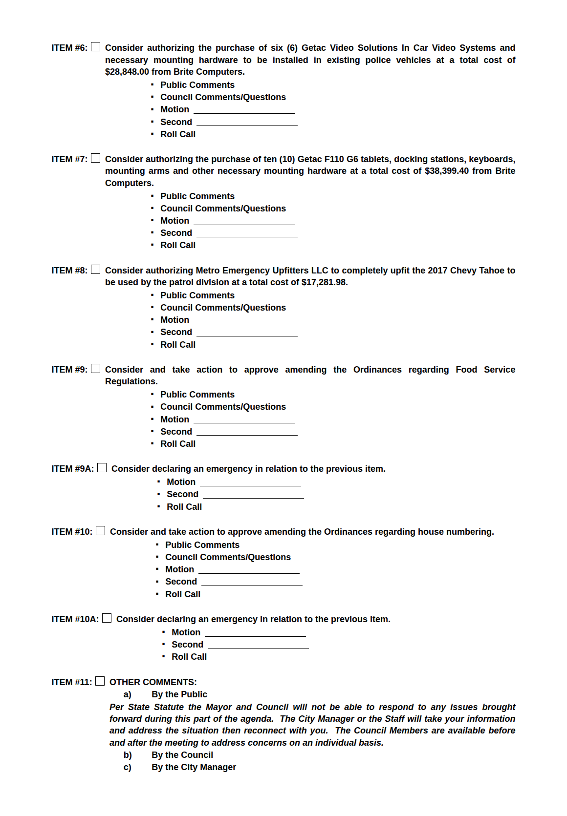ITEM #6:
Consider authorizing the purchase of six (6) Getac Video Solutions In Car Video Systems and necessary mounting hardware to be installed in existing police vehicles at a total cost of $28,848.00 from Brite Computers.
Public Comments
Council Comments/Questions
Motion
Second
Roll Call
ITEM #7:
Consider authorizing the purchase of ten (10) Getac F110 G6 tablets, docking stations, keyboards, mounting arms and other necessary mounting hardware at a total cost of $38,399.40 from Brite Computers.
Public Comments
Council Comments/Questions
Motion
Second
Roll Call
ITEM #8:
Consider authorizing Metro Emergency Upfitters LLC to completely upfit the 2017 Chevy Tahoe to be used by the patrol division at a total cost of $17,281.98.
Public Comments
Council Comments/Questions
Motion
Second
Roll Call
ITEM #9:
Consider and take action to approve amending the Ordinances regarding Food Service Regulations.
Public Comments
Council Comments/Questions
Motion
Second
Roll Call
ITEM #9A:
Consider declaring an emergency in relation to the previous item.
Motion
Second
Roll Call
ITEM #10:
Consider and take action to approve amending the Ordinances regarding house numbering.
Public Comments
Council Comments/Questions
Motion
Second
Roll Call
ITEM #10A:
Consider declaring an emergency in relation to the previous item.
Motion
Second
Roll Call
ITEM #11:
OTHER COMMENTS:
a) By the Public
Per State Statute the Mayor and Council will not be able to respond to any issues brought forward during this part of the agenda. The City Manager or the Staff will take your information and address the situation then reconnect with you. The Council Members are available before and after the meeting to address concerns on an individual basis.
b) By the Council
c) By the City Manager